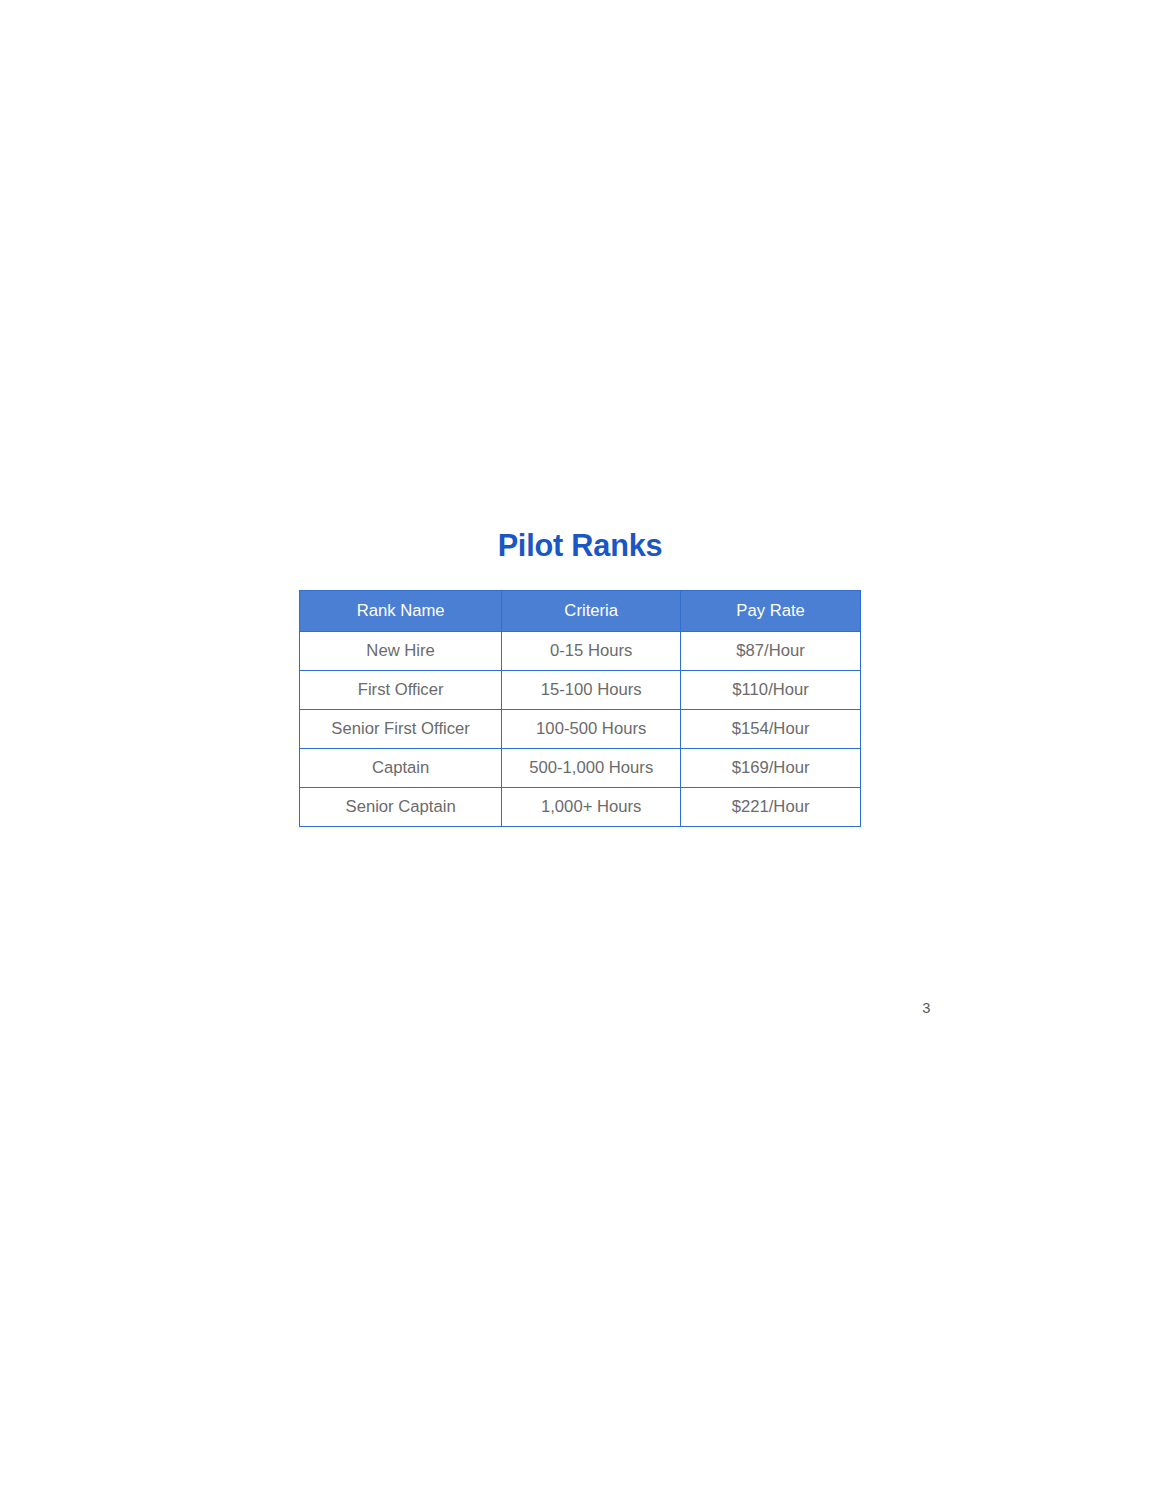Pilot Ranks
| Rank Name | Criteria | Pay Rate |
| --- | --- | --- |
| New Hire | 0-15 Hours | $87/Hour |
| First Officer | 15-100 Hours | $110/Hour |
| Senior First Officer | 100-500 Hours | $154/Hour |
| Captain | 500-1,000 Hours | $169/Hour |
| Senior Captain | 1,000+ Hours | $221/Hour |
3